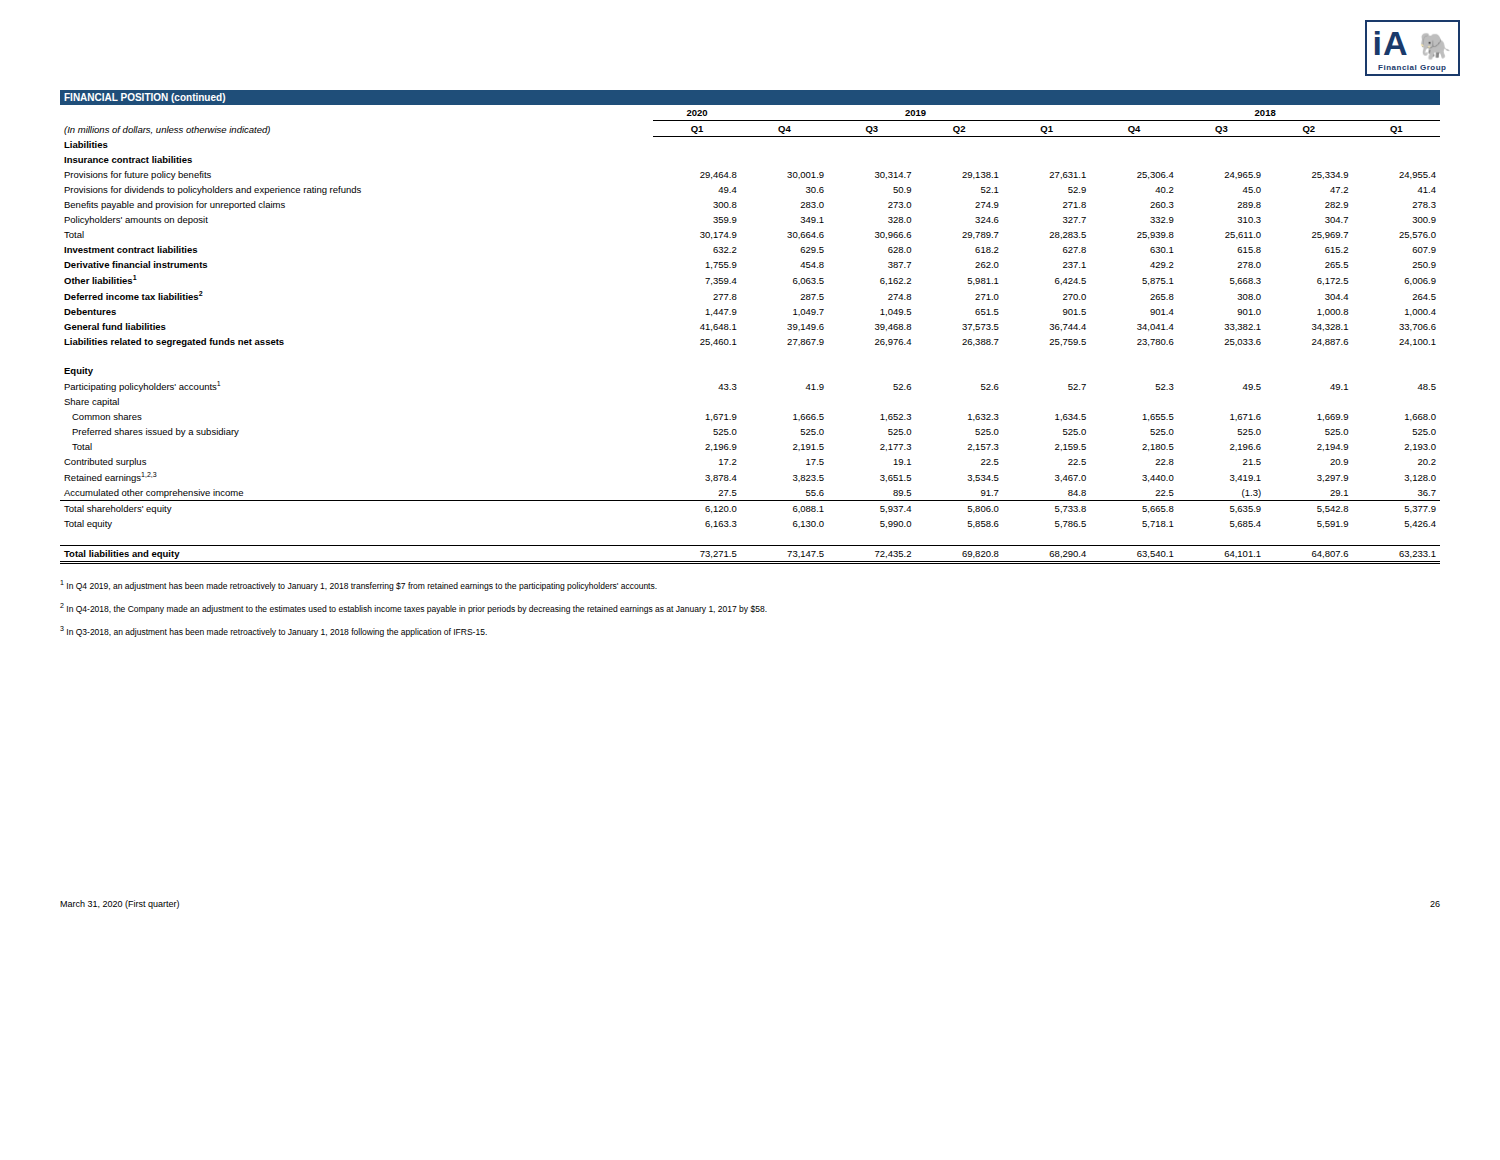iA 🐘
Financial Group
| FINANCIAL POSITION (continued) |
| | 2020 | 2019 | 2018 |
| (In millions of dollars, unless otherwise indicated) | Q1 | Q4 | Q3 | Q2 | Q1 | Q4 | Q3 | Q2 | Q1 |
| Liabilities | |
| Insurance contract liabilities | |
| Provisions for future policy benefits | 29,464.8 | 30,001.9 | 30,314.7 | 29,138.1 | 27,631.1 | 25,306.4 | 24,965.9 | 25,334.9 | 24,955.4 |
| Provisions for dividends to policyholders and experience rating refunds | 49.4 | 30.6 | 50.9 | 52.1 | 52.9 | 40.2 | 45.0 | 47.2 | 41.4 |
| Benefits payable and provision for unreported claims | 300.8 | 283.0 | 273.0 | 274.9 | 271.8 | 260.3 | 289.8 | 282.9 | 278.3 |
| Policyholders' amounts on deposit | 359.9 | 349.1 | 328.0 | 324.6 | 327.7 | 332.9 | 310.3 | 304.7 | 300.9 |
| Total | 30,174.9 | 30,664.6 | 30,966.6 | 29,789.7 | 28,283.5 | 25,939.8 | 25,611.0 | 25,969.7 | 25,576.0 |
| Investment contract liabilities | 632.2 | 629.5 | 628.0 | 618.2 | 627.8 | 630.1 | 615.8 | 615.2 | 607.9 |
| Derivative financial instruments | 1,755.9 | 454.8 | 387.7 | 262.0 | 237.1 | 429.2 | 278.0 | 265.5 | 250.9 |
| Other liabilities 1 | 7,359.4 | 6,063.5 | 6,162.2 | 5,981.1 | 6,424.5 | 5,875.1 | 5,668.3 | 6,172.5 | 6,006.9 |
| Deferred income tax liabilities 2 | 277.8 | 287.5 | 274.8 | 271.0 | 270.0 | 265.8 | 308.0 | 304.4 | 264.5 |
| Debentures | 1,447.9 | 1,049.7 | 1,049.5 | 651.5 | 901.5 | 901.4 | 901.0 | 1,000.8 | 1,000.4 |
| General fund liabilities | 41,648.1 | 39,149.6 | 39,468.8 | 37,573.5 | 36,744.4 | 34,041.4 | 33,382.1 | 34,328.1 | 33,706.6 |
| Liabilities related to segregated funds net assets | 25,460.1 | 27,867.9 | 26,976.4 | 26,388.7 | 25,759.5 | 23,780.6 | 25,033.6 | 24,887.6 | 24,100.1 |
| Equity | |
| Participating policyholders' accounts 1 | 43.3 | 41.9 | 52.6 | 52.6 | 52.7 | 52.3 | 49.5 | 49.1 | 48.5 |
| Share capital | |
| Common shares | 1,671.9 | 1,666.5 | 1,652.3 | 1,632.3 | 1,634.5 | 1,655.5 | 1,671.6 | 1,669.9 | 1,668.0 |
| Preferred shares issued by a subsidiary | 525.0 | 525.0 | 525.0 | 525.0 | 525.0 | 525.0 | 525.0 | 525.0 | 525.0 |
| Total | 2,196.9 | 2,191.5 | 2,177.3 | 2,157.3 | 2,159.5 | 2,180.5 | 2,196.6 | 2,194.9 | 2,193.0 |
| Contributed surplus | 17.2 | 17.5 | 19.1 | 22.5 | 22.5 | 22.8 | 21.5 | 20.9 | 20.2 |
| Retained earnings 1,2,3 | 3,878.4 | 3,823.5 | 3,651.5 | 3,534.5 | 3,467.0 | 3,440.0 | 3,419.1 | 3,297.9 | 3,128.0 |
| Accumulated other comprehensive income | 27.5 | 55.6 | 89.5 | 91.7 | 84.8 | 22.5 | (1.3) | 29.1 | 36.7 |
| Total shareholders' equity | 6,120.0 | 6,088.1 | 5,937.4 | 5,806.0 | 5,733.8 | 5,665.8 | 5,635.9 | 5,542.8 | 5,377.9 |
| Total equity | 6,163.3 | 6,130.0 | 5,990.0 | 5,858.6 | 5,786.5 | 5,718.1 | 5,685.4 | 5,591.9 | 5,426.4 |
| Total liabilities and equity | 73,271.5 | 73,147.5 | 72,435.2 | 69,820.8 | 68,290.4 | 63,540.1 | 64,101.1 | 64,807.6 | 63,233.1 |
1 In Q4 2019, an adjustment has been made retroactively to January 1, 2018 transferring $7 from retained earnings to the participating policyholders' accounts.
2 In Q4-2018, the Company made an adjustment to the estimates used to establish income taxes payable in prior periods by decreasing the retained earnings as at January 1, 2017 by $58.
3 In Q3-2018, an adjustment has been made retroactively to January 1, 2018 following the application of IFRS-15.
March 31, 2020 (First quarter)
26